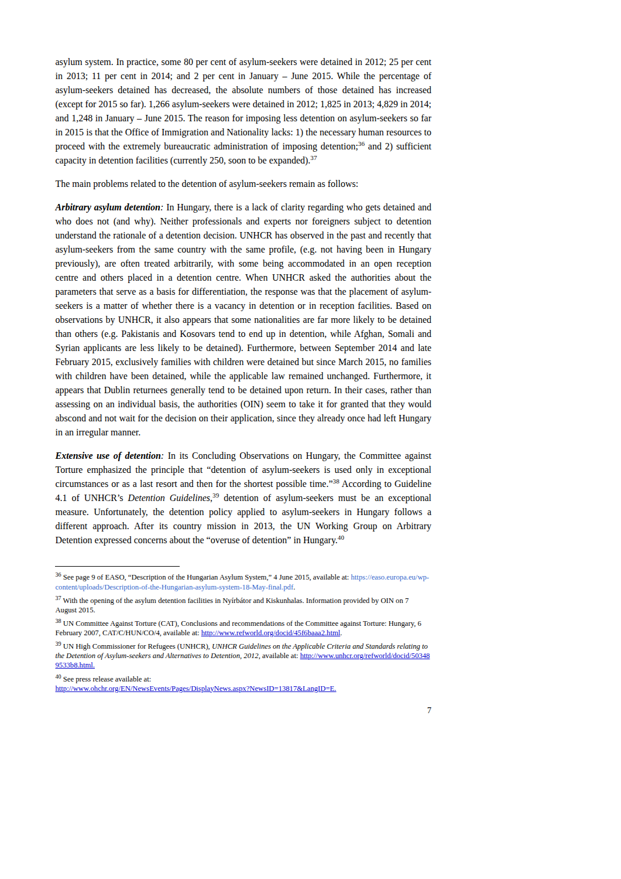asylum system. In practice, some 80 per cent of asylum-seekers were detained in 2012; 25 per cent in 2013; 11 per cent in 2014; and 2 per cent in January – June 2015. While the percentage of asylum-seekers detained has decreased, the absolute numbers of those detained has increased (except for 2015 so far). 1,266 asylum-seekers were detained in 2012; 1,825 in 2013; 4,829 in 2014; and 1,248 in January – June 2015. The reason for imposing less detention on asylum-seekers so far in 2015 is that the Office of Immigration and Nationality lacks: 1) the necessary human resources to proceed with the extremely bureaucratic administration of imposing detention;36 and 2) sufficient capacity in detention facilities (currently 250, soon to be expanded).37
The main problems related to the detention of asylum-seekers remain as follows:
Arbitrary asylum detention: In Hungary, there is a lack of clarity regarding who gets detained and who does not (and why). Neither professionals and experts nor foreigners subject to detention understand the rationale of a detention decision. UNHCR has observed in the past and recently that asylum-seekers from the same country with the same profile, (e.g. not having been in Hungary previously), are often treated arbitrarily, with some being accommodated in an open reception centre and others placed in a detention centre. When UNHCR asked the authorities about the parameters that serve as a basis for differentiation, the response was that the placement of asylum-seekers is a matter of whether there is a vacancy in detention or in reception facilities. Based on observations by UNHCR, it also appears that some nationalities are far more likely to be detained than others (e.g. Pakistanis and Kosovars tend to end up in detention, while Afghan, Somali and Syrian applicants are less likely to be detained). Furthermore, between September 2014 and late February 2015, exclusively families with children were detained but since March 2015, no families with children have been detained, while the applicable law remained unchanged. Furthermore, it appears that Dublin returnees generally tend to be detained upon return. In their cases, rather than assessing on an individual basis, the authorities (OIN) seem to take it for granted that they would abscond and not wait for the decision on their application, since they already once had left Hungary in an irregular manner.
Extensive use of detention: In its Concluding Observations on Hungary, the Committee against Torture emphasized the principle that “detention of asylum-seekers is used only in exceptional circumstances or as a last resort and then for the shortest possible time.”38 According to Guideline 4.1 of UNHCR’s Detention Guidelines,39 detention of asylum-seekers must be an exceptional measure. Unfortunately, the detention policy applied to asylum-seekers in Hungary follows a different approach. After its country mission in 2013, the UN Working Group on Arbitrary Detention expressed concerns about the “overuse of detention” in Hungary.40
36 See page 9 of EASO, “Description of the Hungarian Asylum System,” 4 June 2015, available at: https://easo.europa.eu/wp-content/uploads/Description-of-the-Hungarian-asylum-system-18-May-final.pdf.
37 With the opening of the asylum detention facilities in Nyírbátor and Kiskunhalas. Information provided by OIN on 7 August 2015.
38 UN Committee Against Torture (CAT), Conclusions and recommendations of the Committee against Torture: Hungary, 6 February 2007, CAT/C/HUN/CO/4, available at: http://www.refworld.org/docid/45f6baaa2.html.
39 UN High Commissioner for Refugees (UNHCR), UNHCR Guidelines on the Applicable Criteria and Standards relating to the Detention of Asylum-seekers and Alternatives to Detention, 2012, available at: http://www.unhcr.org/refworld/docid/503489533b8.html.
40 See press release available at:
http://www.ohchr.org/EN/NewsEvents/Pages/DisplayNews.aspx?NewsID=13817&LangID=E.
7